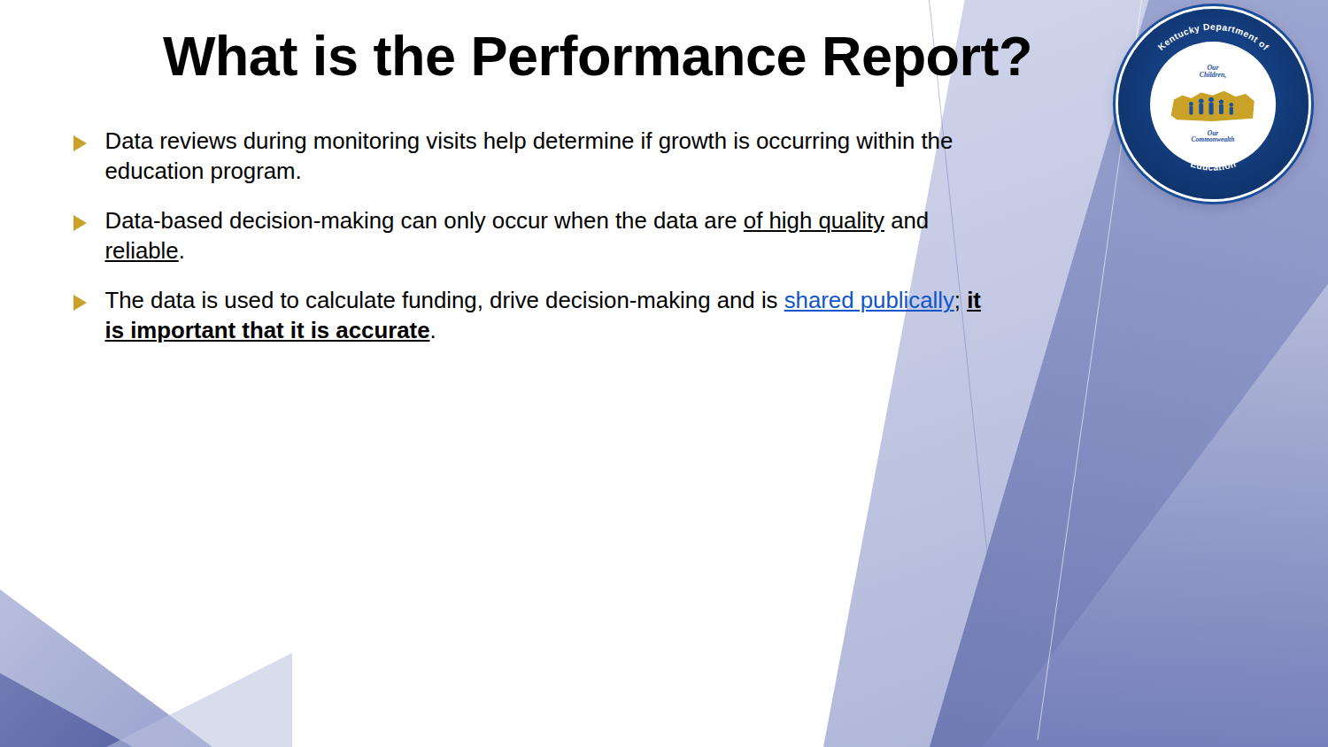Kentucky Department of Education
Our
Children,
Our
Commonwealth
What is the Performance Report?
Data reviews during monitoring visits help determine if growth is occurring within the education program.
Data-based decision-making can only occur when the data are of high quality and reliable.
The data is used to calculate funding, drive decision-making and is shared publically; it is important that it is accurate.